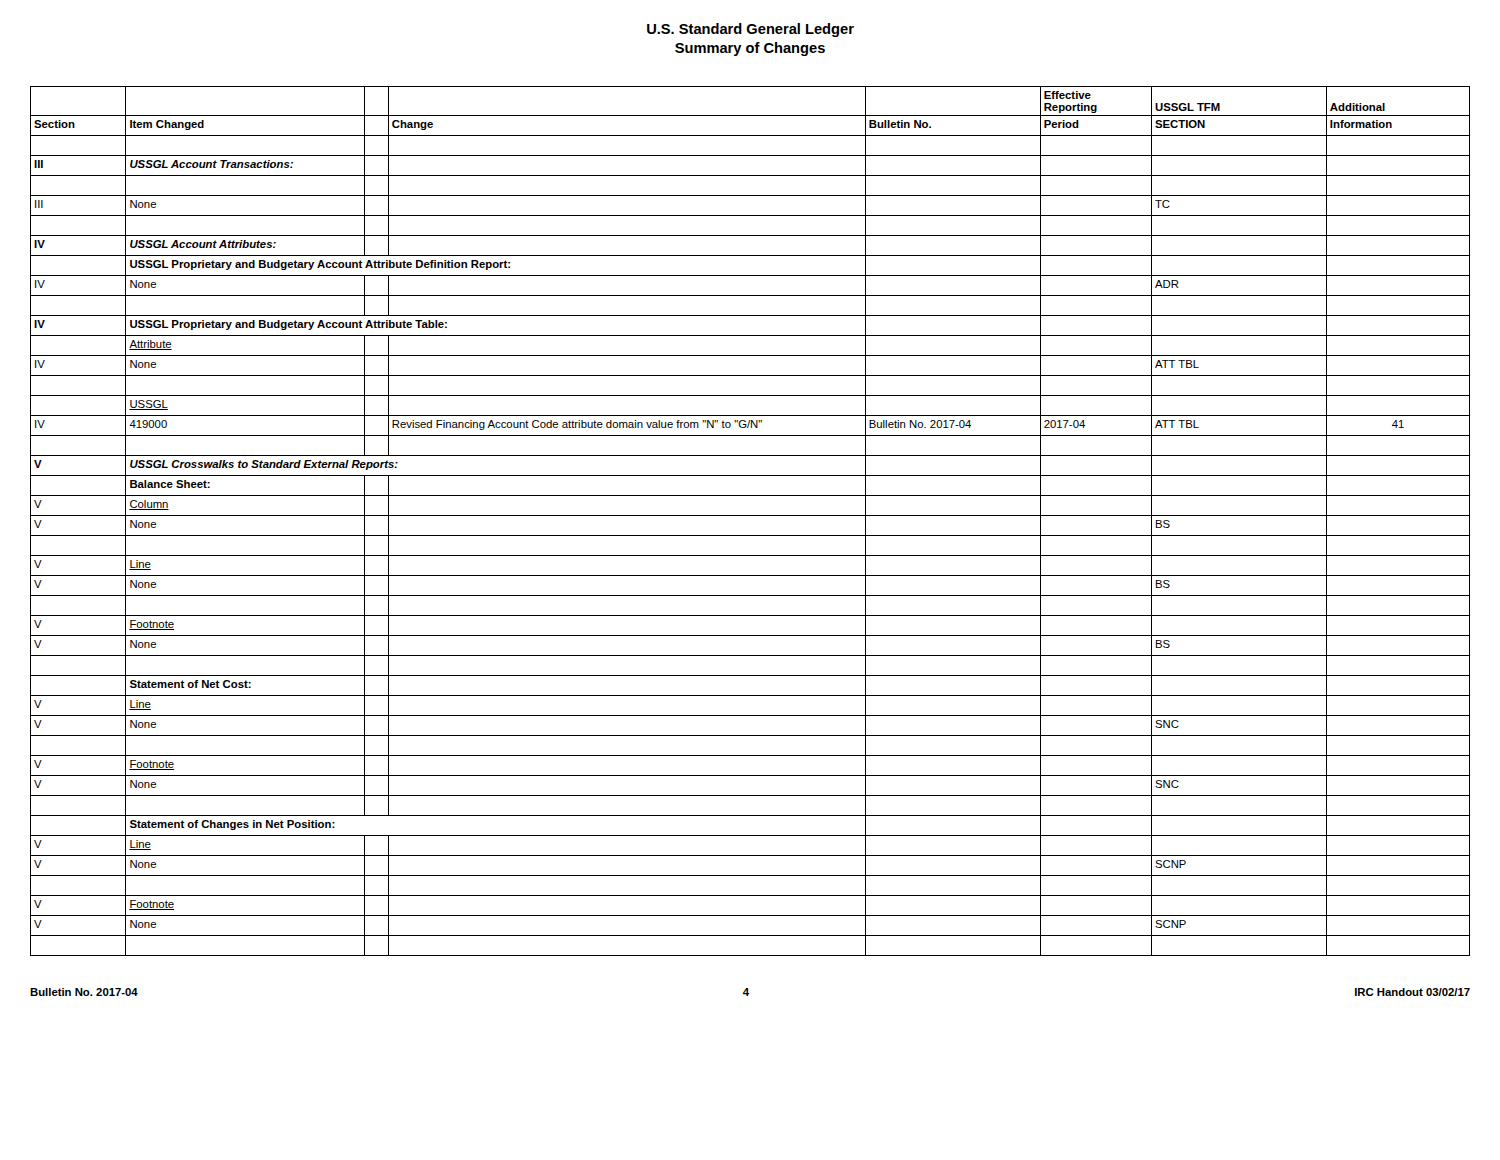U.S. Standard General Ledger
Summary of Changes
| | | | | | Effective Reporting | USSGL TFM | Additional |
| --- | --- | --- | --- | --- | --- | --- | --- |
| Section | Item Changed | | Change | Bulletin No. | Period | SECTION | Information |
| III | USSGL Account Transactions: | | | | | | |
| III | None | | | | | TC | |
| IV | USSGL Account Attributes: | | | | | | |
| | USSGL Proprietary and Budgetary Account Attribute Definition Report: | | | | |
| IV | None | | | | | ADR | |
| IV | USSGL Proprietary and Budgetary Account Attribute Table: | | | | |
| | Attribute | | | | | | |
| IV | None | | | | | ATT TBL | |
| | USSGL | | | | | | |
| IV | 419000 | | Revised Financing Account Code attribute domain value from "N" to "G/N" | Bulletin No. 2017-04 | 2017-04 | ATT TBL | 41 |
| V | USSGL Crosswalks to Standard External Reports: | | | | |
| | Balance Sheet: | | | | | | |
| V | Column | | | | | | |
| V | None | | | | | BS | |
| V | Line | | | | | | |
| V | None | | | | | BS | |
| V | Footnote | | | | | | |
| V | None | | | | | BS | |
| | Statement of Net Cost: | | | | | | |
| V | Line | | | | | | |
| V | None | | | | | SNC | |
| V | Footnote | | | | | | |
| V | None | | | | | SNC | |
| | Statement of Changes in Net Position: | | | | |
| V | Line | | | | | | |
| V | None | | | | | SCNP | |
| V | Footnote | | | | | | |
| V | None | | | | | SCNP | |
Bulletin No. 2017-04
4
IRC Handout 03/02/17